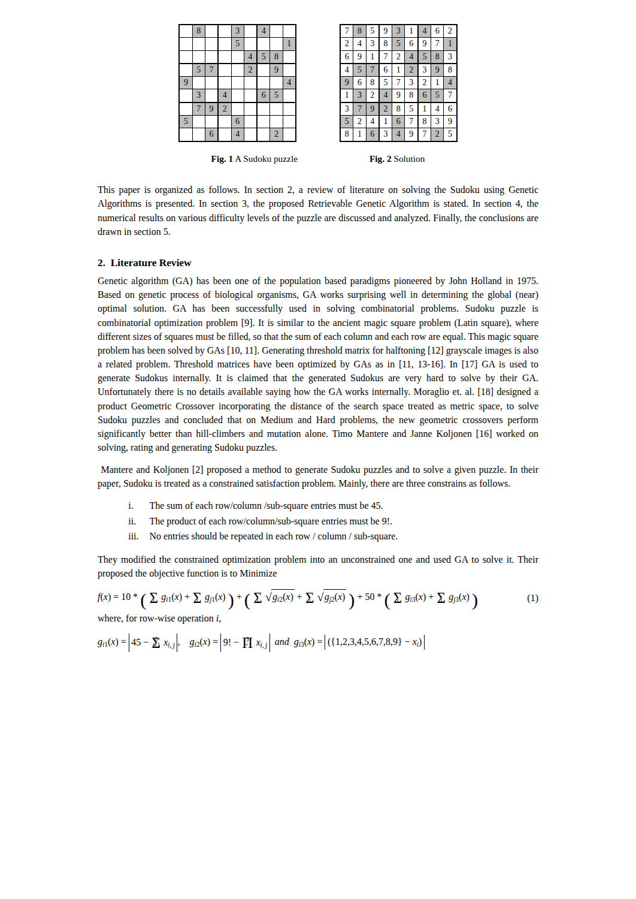| | 8 | | | 3 | | 4 | | |
| | | | | 5 | | | | 1 |
| | | | | | 4 | 5 | 8 | |
| | 5 | 7 | | | 2 | | 9 | |
| 9 | | | | | | | | 4 |
| | 3 | | 4 | | | 6 | 5 | |
| | 7 | 9 | 2 | | | | | |
| 5 | | | | 6 | | | | |
| | | 6 | | 4 | | | 2 | |
| 7 | 8 | 5 | 9 | 3 | 1 | 4 | 6 | 2 |
| 2 | 4 | 3 | 8 | 5 | 6 | 9 | 7 | 1 |
| 6 | 9 | 1 | 7 | 2 | 4 | 5 | 8 | 3 |
| 4 | 5 | 7 | 6 | 1 | 2 | 3 | 9 | 8 |
| 9 | 6 | 8 | 5 | 7 | 3 | 2 | 1 | 4 |
| 1 | 3 | 2 | 4 | 9 | 8 | 6 | 5 | 7 |
| 3 | 7 | 9 | 2 | 8 | 5 | 1 | 4 | 6 |
| 5 | 2 | 4 | 1 | 6 | 7 | 8 | 3 | 9 |
| 8 | 1 | 6 | 3 | 4 | 9 | 7 | 2 | 5 |
Fig. 1 A Sudoku puzzle Fig. 2 Solution
This paper is organized as follows. In section 2, a review of literature on solving the Sudoku using Genetic Algorithms is presented. In section 3, the proposed Retrievable Genetic Algorithm is stated. In section 4, the numerical results on various difficulty levels of the puzzle are discussed and analyzed. Finally, the conclusions are drawn in section 5.
2. Literature Review
Genetic algorithm (GA) has been one of the population based paradigms pioneered by John Holland in 1975. Based on genetic process of biological organisms, GA works surprising well in determining the global (near) optimal solution. GA has been successfully used in solving combinatorial problems. Sudoku puzzle is combinatorial optimization problem [9]. It is similar to the ancient magic square problem (Latin square), where different sizes of squares must be filled, so that the sum of each column and each row are equal. This magic square problem has been solved by GAs [10, 11]. Generating threshold matrix for halftoning [12] grayscale images is also a related problem. Threshold matrices have been optimized by GAs as in [11, 13-16]. In [17] GA is used to generate Sudokus internally. It is claimed that the generated Sudokus are very hard to solve by their GA. Unfortunately there is no details available saying how the GA works internally. Moraglio et. al. [18] designed a product Geometric Crossover incorporating the distance of the search space treated as metric space, to solve Sudoku puzzles and concluded that on Medium and Hard problems, the new geometric crossovers perform significantly better than hill-climbers and mutation alone. Timo Mantere and Janne Koljonen [16] worked on solving, rating and generating Sudoku puzzles.
Mantere and Koljonen [2] proposed a method to generate Sudoku puzzles and to solve a given puzzle. In their paper, Sudoku is treated as a constrained satisfaction problem. Mainly, there are three constrains as follows.
i. The sum of each row/column /sub-square entries must be 45.
ii. The product of each row/column/sub-square entries must be 9!.
iii. No entries should be repeated in each row / column / sub-square.
They modified the constrained optimization problem into an unconstrained one and used GA to solve it. Their proposed the objective function is to Minimize
f(x) = 10 * ( Σi gi1(x) + Σj gj1(x) ) + ( Σi √gi2(x) + Σj √gj2(x) ) + 50 * ( Σi gi3(x) + Σj gj3(x) )
(1)
where, for row-wise operation i,
gi1(x) = 45 − Σ9 j=1 xi, j , gi2(x) = 9! − Π9 j=1 xi, j and gi3(x) = ({1,2,3,4,5,6,7,8,9} − xi)